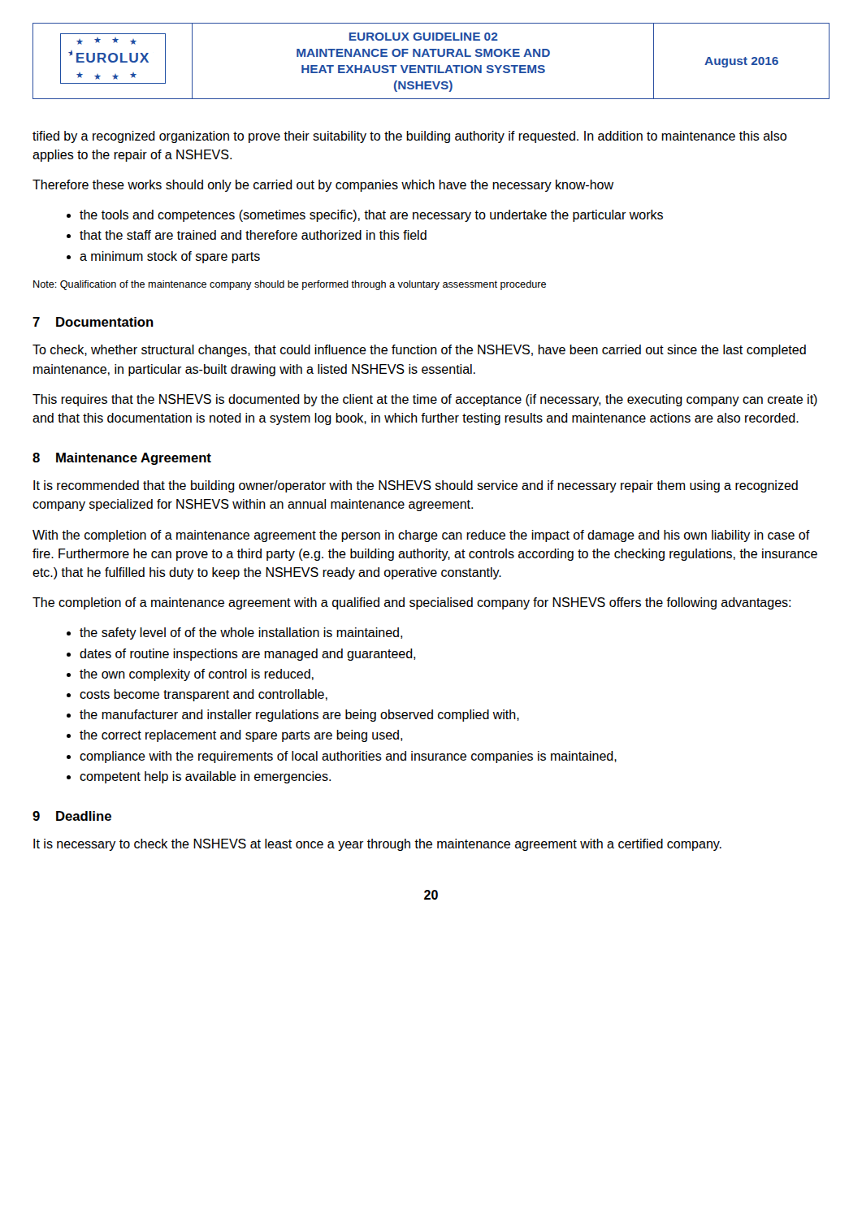| ★ ★ ★ ★ ★ ★ ★ ★ ★ ★ EUROLUX | EUROLUX GUIDELINE 02 MAINTENANCE OF NATURAL SMOKE AND HEAT EXHAUST VENTILATION SYSTEMS (NSHEVS) | August 2016 |
tified by a recognized organization to prove their suitability to the building authority if requested. In addition to maintenance this also applies to the repair of a NSHEVS.
Therefore these works should only be carried out by companies which have the necessary know-how
the tools and competences (sometimes specific), that are necessary to undertake the particular works
that the staff are trained and therefore authorized in this field
a minimum stock of spare parts
Note: Qualification of the maintenance company should be performed through a voluntary assessment procedure
7 Documentation
To check, whether structural changes, that could influence the function of the NSHEVS, have been carried out since the last completed maintenance, in particular as-built drawing with a listed NSHEVS is essential.
This requires that the NSHEVS is documented by the client at the time of acceptance (if necessary, the executing company can create it) and that this documentation is noted in a system log book, in which further testing results and maintenance actions are also recorded.
8 Maintenance Agreement
It is recommended that the building owner/operator with the NSHEVS should service and if necessary repair them using a recognized company specialized for NSHEVS within an annual maintenance agreement.
With the completion of a maintenance agreement the person in charge can reduce the impact of damage and his own liability in case of fire. Furthermore he can prove to a third party (e.g. the building authority, at controls according to the checking regulations, the insurance etc.) that he fulfilled his duty to keep the NSHEVS ready and operative constantly.
The completion of a maintenance agreement with a qualified and specialised company for NSHEVS offers the following advantages:
the safety level of of the whole installation is maintained,
dates of routine inspections are managed and guaranteed,
the own complexity of control is reduced,
costs become transparent and controllable,
the manufacturer and installer regulations are being observed complied with,
the correct replacement and spare parts are being used,
compliance with the requirements of local authorities and insurance companies is maintained,
competent help is available in emergencies.
9 Deadline
It is necessary to check the NSHEVS at least once a year through the maintenance agreement with a certified company.
20